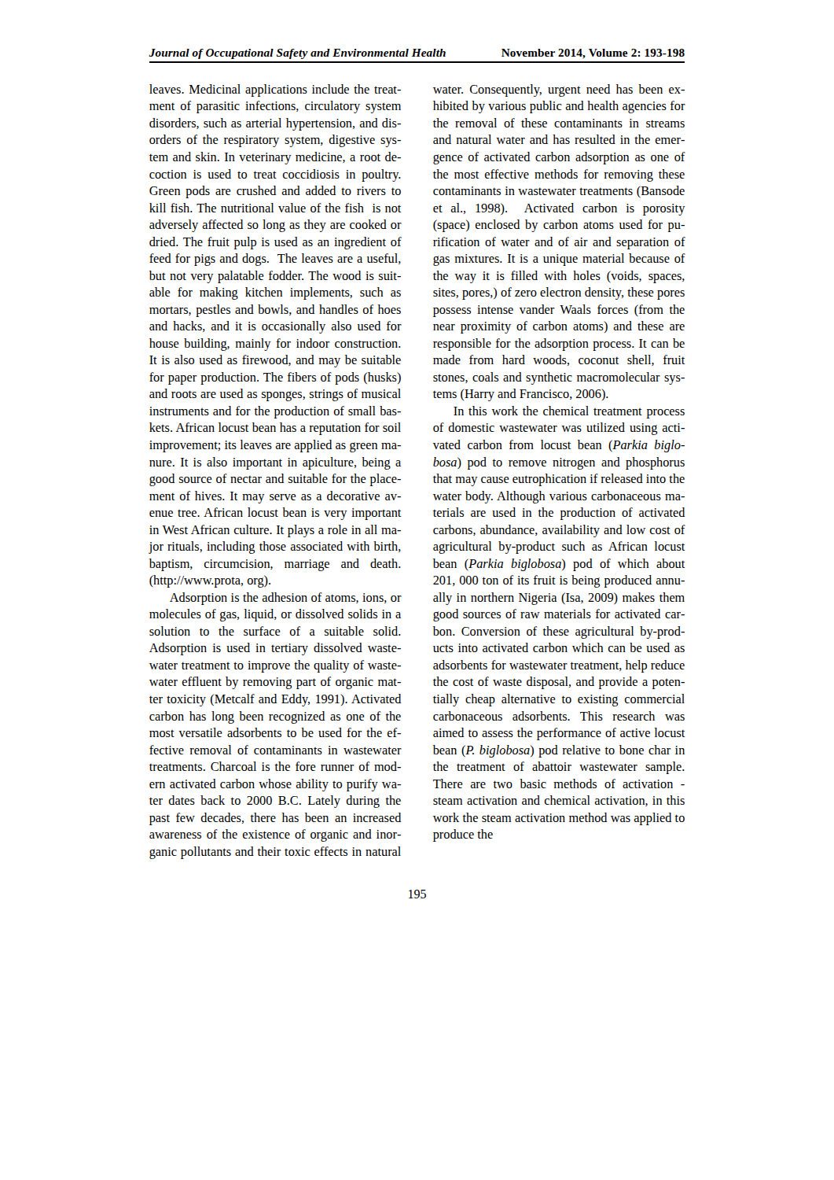Journal of Occupational Safety and Environmental Health November 2014, Volume 2: 193-198
leaves. Medicinal applications include the treatment of parasitic infections, circulatory system disorders, such as arterial hypertension, and disorders of the respiratory system, digestive system and skin. In veterinary medicine, a root decoction is used to treat coccidiosis in poultry. Green pods are crushed and added to rivers to kill fish. The nutritional value of the fish is not adversely affected so long as they are cooked or dried. The fruit pulp is used as an ingredient of feed for pigs and dogs. The leaves are a useful, but not very palatable fodder. The wood is suitable for making kitchen implements, such as mortars, pestles and bowls, and handles of hoes and hacks, and it is occasionally also used for house building, mainly for indoor construction. It is also used as firewood, and may be suitable for paper production. The fibers of pods (husks) and roots are used as sponges, strings of musical instruments and for the production of small baskets. African locust bean has a reputation for soil improvement; its leaves are applied as green manure. It is also important in apiculture, being a good source of nectar and suitable for the placement of hives. It may serve as a decorative avenue tree. African locust bean is very important in West African culture. It plays a role in all major rituals, including those associated with birth, baptism, circumcision, marriage and death. (http://www.prota, org).
Adsorption is the adhesion of atoms, ions, or molecules of gas, liquid, or dissolved solids in a solution to the surface of a suitable solid. Adsorption is used in tertiary dissolved wastewater treatment to improve the quality of wastewater effluent by removing part of organic matter toxicity (Metcalf and Eddy, 1991). Activated carbon has long been recognized as one of the most versatile adsorbents to be used for the effective removal of contaminants in wastewater treatments. Charcoal is the fore runner of modern activated carbon whose ability to purify water dates back to 2000 B.C. Lately during the past few decades, there has been an increased awareness of the existence of organic and inorganic pollutants and their toxic effects in natural water. Consequently, urgent need has been exhibited by various public and health agencies for the removal of these contaminants in streams and natural water and has resulted in the emergence of activated carbon adsorption as one of the most effective methods for removing these contaminants in wastewater treatments (Bansode et al., 1998). Activated carbon is porosity (space) enclosed by carbon atoms used for purification of water and of air and separation of gas mixtures. It is a unique material because of the way it is filled with holes (voids, spaces, sites, pores,) of zero electron density, these pores possess intense vander Waals forces (from the near proximity of carbon atoms) and these are responsible for the adsorption process. It can be made from hard woods, coconut shell, fruit stones, coals and synthetic macromolecular systems (Harry and Francisco, 2006).
In this work the chemical treatment process of domestic wastewater was utilized using activated carbon from locust bean (Parkia biglobosa) pod to remove nitrogen and phosphorus that may cause eutrophication if released into the water body. Although various carbonaceous materials are used in the production of activated carbons, abundance, availability and low cost of agricultural by-product such as African locust bean (Parkia biglobosa) pod of which about 201, 000 ton of its fruit is being produced annually in northern Nigeria (Isa, 2009) makes them good sources of raw materials for activated carbon. Conversion of these agricultural by-products into activated carbon which can be used as adsorbents for wastewater treatment, help reduce the cost of waste disposal, and provide a potentially cheap alternative to existing commercial carbonaceous adsorbents. This research was aimed to assess the performance of active locust bean (P. biglobosa) pod relative to bone char in the treatment of abattoir wastewater sample. There are two basic methods of activation - steam activation and chemical activation, in this work the steam activation method was applied to produce the
195